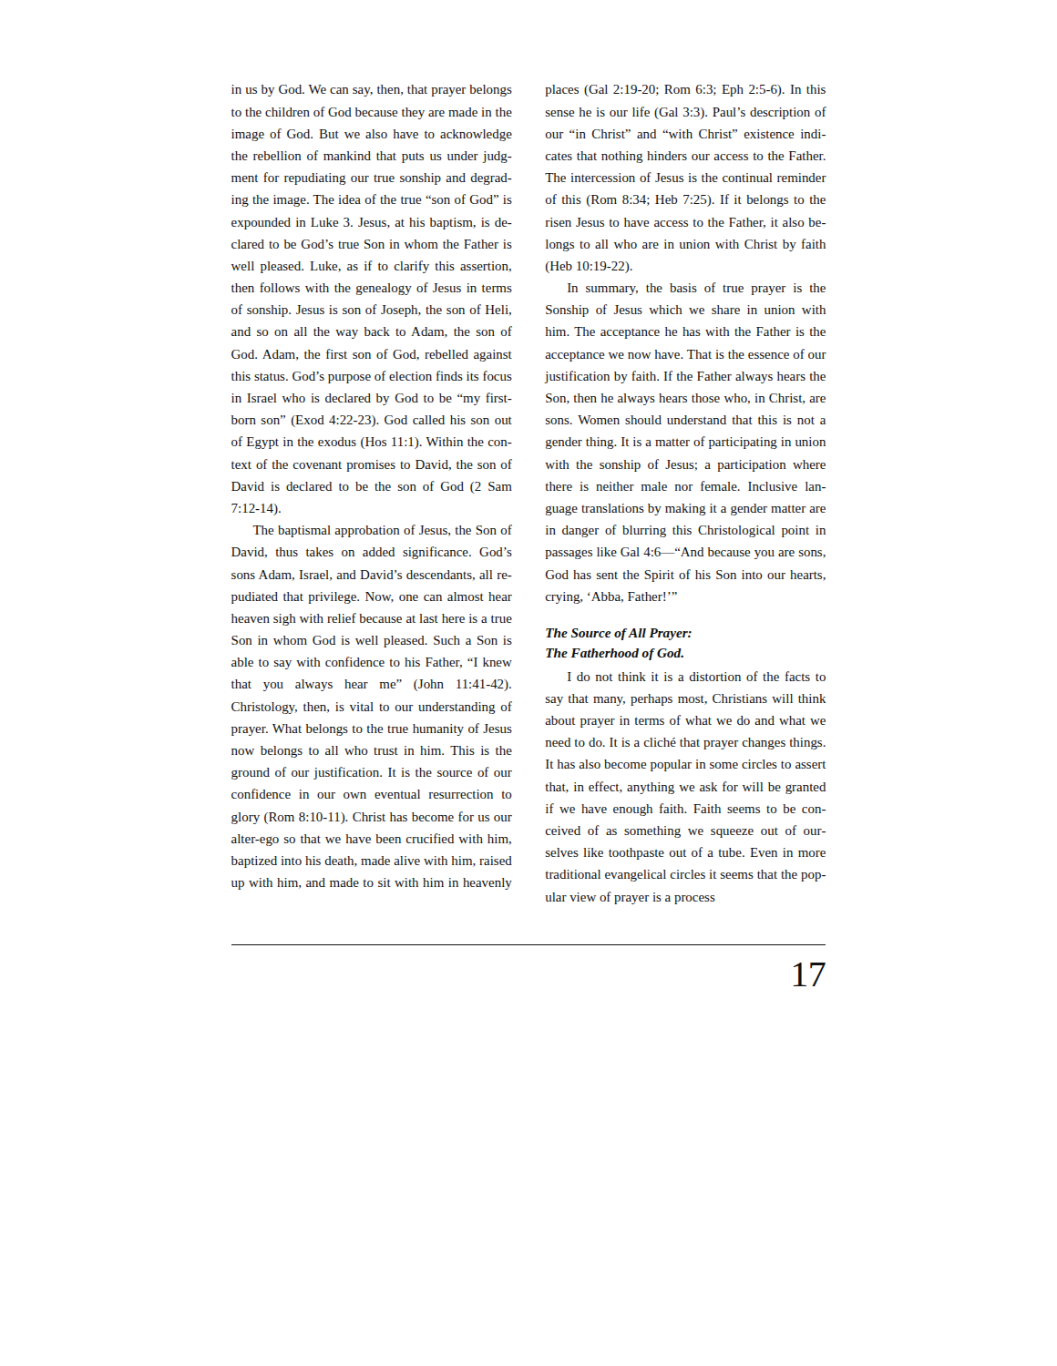in us by God. We can say, then, that prayer belongs to the children of God because they are made in the image of God. But we also have to acknowledge the rebellion of mankind that puts us under judgment for repudiating our true sonship and degrading the image. The idea of the true “son of God” is expounded in Luke 3. Jesus, at his baptism, is declared to be God’s true Son in whom the Father is well pleased. Luke, as if to clarify this assertion, then follows with the genealogy of Jesus in terms of sonship. Jesus is son of Joseph, the son of Heli, and so on all the way back to Adam, the son of God. Adam, the first son of God, rebelled against this status. God’s purpose of election finds its focus in Israel who is declared by God to be “my firstborn son” (Exod 4:22-23). God called his son out of Egypt in the exodus (Hos 11:1). Within the context of the covenant promises to David, the son of David is declared to be the son of God (2 Sam 7:12-14).
The baptismal approbation of Jesus, the Son of David, thus takes on added significance. God’s sons Adam, Israel, and David’s descendants, all repudiated that privilege. Now, one can almost hear heaven sigh with relief because at last here is a true Son in whom God is well pleased. Such a Son is able to say with confidence to his Father, “I knew that you always hear me” (John 11:41-42). Christology, then, is vital to our understanding of prayer. What belongs to the true humanity of Jesus now belongs to all who trust in him. This is the ground of our justification. It is the source of our confidence in our own eventual resurrection to glory (Rom 8:10-11). Christ has become for us our alter-ego so that we have been crucified with him, baptized into his death, made alive with him, raised up with him, and made to sit with him in heavenly places (Gal 2:19-20; Rom 6:3; Eph 2:5-6). In this sense he is our life (Gal 3:3). Paul’s description of our “in Christ” and “with Christ” existence indicates that nothing hinders our access to the Father. The intercession of Jesus is the continual reminder of this (Rom 8:34; Heb 7:25). If it belongs to the risen Jesus to have access to the Father, it also belongs to all who are in union with Christ by faith (Heb 10:19-22).
In summary, the basis of true prayer is the Sonship of Jesus which we share in union with him. The acceptance he has with the Father is the acceptance we now have. That is the essence of our justification by faith. If the Father always hears the Son, then he always hears those who, in Christ, are sons. Women should understand that this is not a gender thing. It is a matter of participating in union with the sonship of Jesus; a participation where there is neither male nor female. Inclusive language translations by making it a gender matter are in danger of blurring this Christological point in passages like Gal 4:6—“And because you are sons, God has sent the Spirit of his Son into our hearts, crying, ‘Abba, Father!’”
The Source of All Prayer:
The Fatherhood of God.
I do not think it is a distortion of the facts to say that many, perhaps most, Christians will think about prayer in terms of what we do and what we need to do. It is a cliché that prayer changes things. It has also become popular in some circles to assert that, in effect, anything we ask for will be granted if we have enough faith. Faith seems to be conceived of as something we squeeze out of ourselves like toothpaste out of a tube. Even in more traditional evangelical circles it seems that the popular view of prayer is a process
17